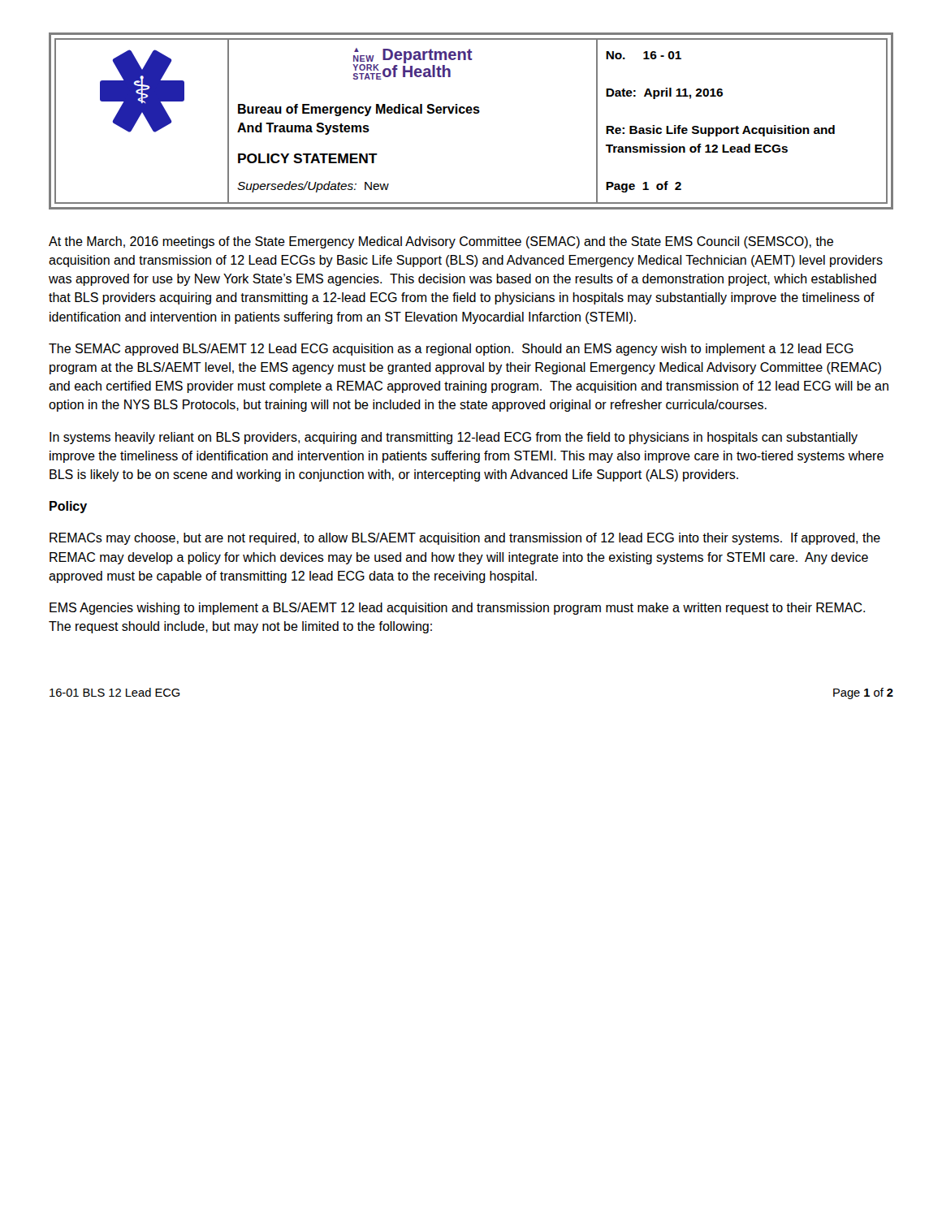| ⚕ | / ▲ NEW YORK STATE / Department of Health / Bureau of Emergency Medical Services And Trauma Systems POLICY STATEMENT Supersedes/Updates: New | No. 16 - 01 Date: April 11, 2016 Re: Basic Life Support Acquisition and Transmission of 12 Lead ECGs Page 1 of 2 |
At the March, 2016 meetings of the State Emergency Medical Advisory Committee (SEMAC) and the State EMS Council (SEMSCO), the acquisition and transmission of 12 Lead ECGs by Basic Life Support (BLS) and Advanced Emergency Medical Technician (AEMT) level providers was approved for use by New York State’s EMS agencies. This decision was based on the results of a demonstration project, which established that BLS providers acquiring and transmitting a 12-lead ECG from the field to physicians in hospitals may substantially improve the timeliness of identification and intervention in patients suffering from an ST Elevation Myocardial Infarction (STEMI).
The SEMAC approved BLS/AEMT 12 Lead ECG acquisition as a regional option. Should an EMS agency wish to implement a 12 lead ECG program at the BLS/AEMT level, the EMS agency must be granted approval by their Regional Emergency Medical Advisory Committee (REMAC) and each certified EMS provider must complete a REMAC approved training program. The acquisition and transmission of 12 lead ECG will be an option in the NYS BLS Protocols, but training will not be included in the state approved original or refresher curricula/courses.
In systems heavily reliant on BLS providers, acquiring and transmitting 12-lead ECG from the field to physicians in hospitals can substantially improve the timeliness of identification and intervention in patients suffering from STEMI. This may also improve care in two-tiered systems where BLS is likely to be on scene and working in conjunction with, or intercepting with Advanced Life Support (ALS) providers.
Policy
REMACs may choose, but are not required, to allow BLS/AEMT acquisition and transmission of 12 lead ECG into their systems. If approved, the REMAC may develop a policy for which devices may be used and how they will integrate into the existing systems for STEMI care. Any device approved must be capable of transmitting 12 lead ECG data to the receiving hospital.
EMS Agencies wishing to implement a BLS/AEMT 12 lead acquisition and transmission program must make a written request to their REMAC. The request should include, but may not be limited to the following:
16-01 BLS 12 Lead ECG
Page 1 of 2